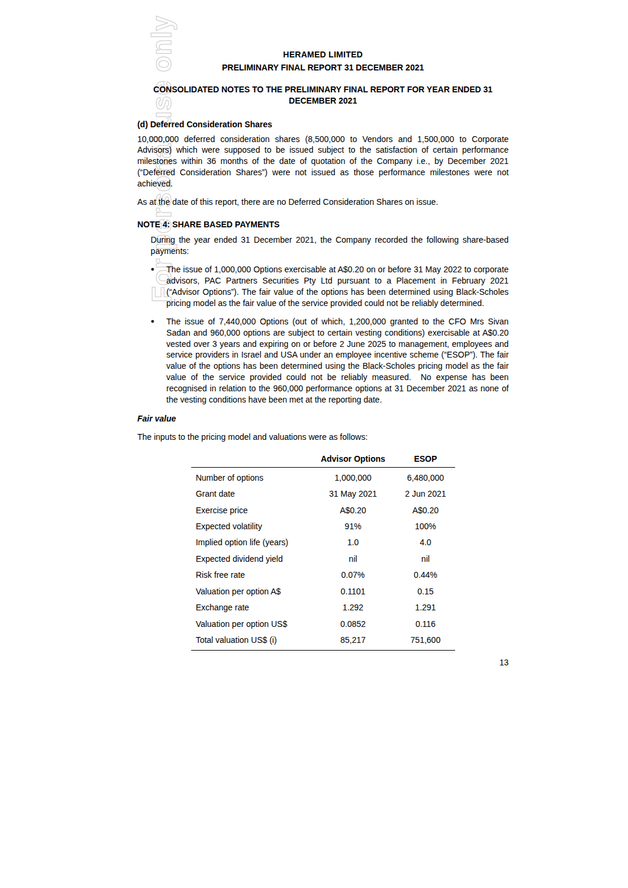For personal use only
HERAMED LIMITED
PRELIMINARY FINAL REPORT 31 DECEMBER 2021
CONSOLIDATED NOTES TO THE PRELIMINARY FINAL REPORT FOR YEAR ENDED 31 DECEMBER 2021
(d) Deferred Consideration Shares
10,000,000 deferred consideration shares (8,500,000 to Vendors and 1,500,000 to Corporate Advisors) which were supposed to be issued subject to the satisfaction of certain performance milestones within 36 months of the date of quotation of the Company i.e., by December 2021 (“Deferred Consideration Shares”) were not issued as those performance milestones were not achieved.
As at the date of this report, there are no Deferred Consideration Shares on issue.
NOTE 4: SHARE BASED PAYMENTS
During the year ended 31 December 2021, the Company recorded the following share-based payments:
The issue of 1,000,000 Options exercisable at A$0.20 on or before 31 May 2022 to corporate advisors, PAC Partners Securities Pty Ltd pursuant to a Placement in February 2021 (“Advisor Options”). The fair value of the options has been determined using Black-Scholes pricing model as the fair value of the service provided could not be reliably determined.
The issue of 7,440,000 Options (out of which, 1,200,000 granted to the CFO Mrs Sivan Sadan and 960,000 options are subject to certain vesting conditions) exercisable at A$0.20 vested over 3 years and expiring on or before 2 June 2025 to management, employees and service providers in Israel and USA under an employee incentive scheme (“ESOP”). The fair value of the options has been determined using the Black-Scholes pricing model as the fair value of the service provided could not be reliably measured. No expense has been recognised in relation to the 960,000 performance options at 31 December 2021 as none of the vesting conditions have been met at the reporting date.
Fair value
The inputs to the pricing model and valuations were as follows:
| | Advisor Options | ESOP |
| --- | --- | --- |
| Number of options | 1,000,000 | 6,480,000 |
| Grant date | 31 May 2021 | 2 Jun 2021 |
| Exercise price | A$0.20 | A$0.20 |
| Expected volatility | 91% | 100% |
| Implied option life (years) | 1.0 | 4.0 |
| Expected dividend yield | nil | nil |
| Risk free rate | 0.07% | 0.44% |
| Valuation per option A$ | 0.1101 | 0.15 |
| Exchange rate | 1.292 | 1.291 |
| Valuation per option US$ | 0.0852 | 0.116 |
| Total valuation US$ (i) | 85,217 | 751,600 |
13